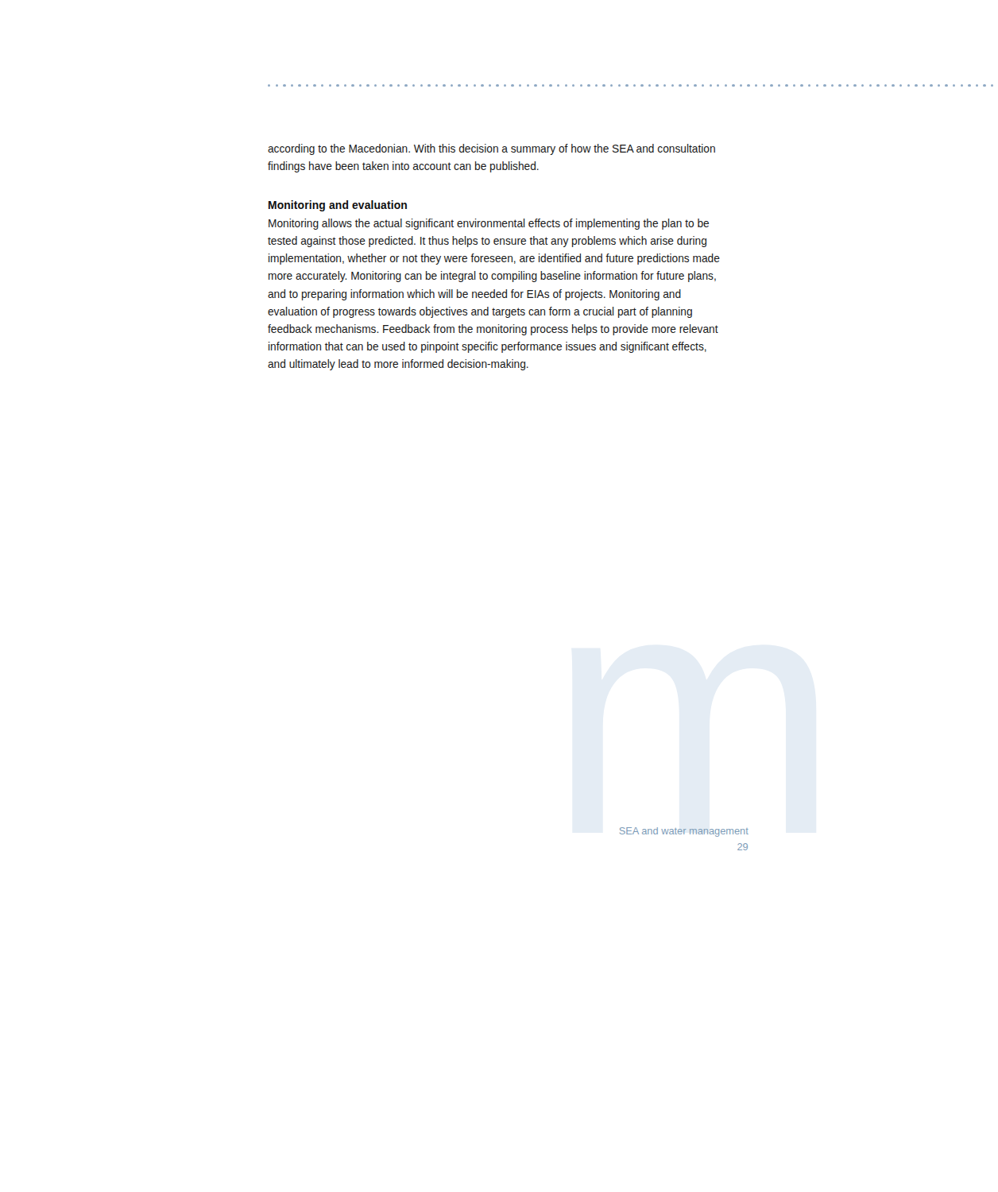m
according to the Macedonian. With this decision a summary of how the SEA and consultation findings have been taken into account can be published.
Monitoring and evaluation
Monitoring allows the actual significant environmental effects of implementing the plan to be tested against those predicted. It thus helps to ensure that any problems which arise during implementation, whether or not they were foreseen, are identified and future predictions made more accurately. Monitoring can be integral to compiling baseline information for future plans, and to preparing information which will be needed for EIAs of projects. Monitoring and evaluation of progress towards objectives and targets can form a crucial part of planning feedback mechanisms. Feedback from the monitoring process helps to provide more relevant information that can be used to pinpoint specific performance issues and significant effects, and ultimately lead to more informed decision-making.
SEA and water management
29